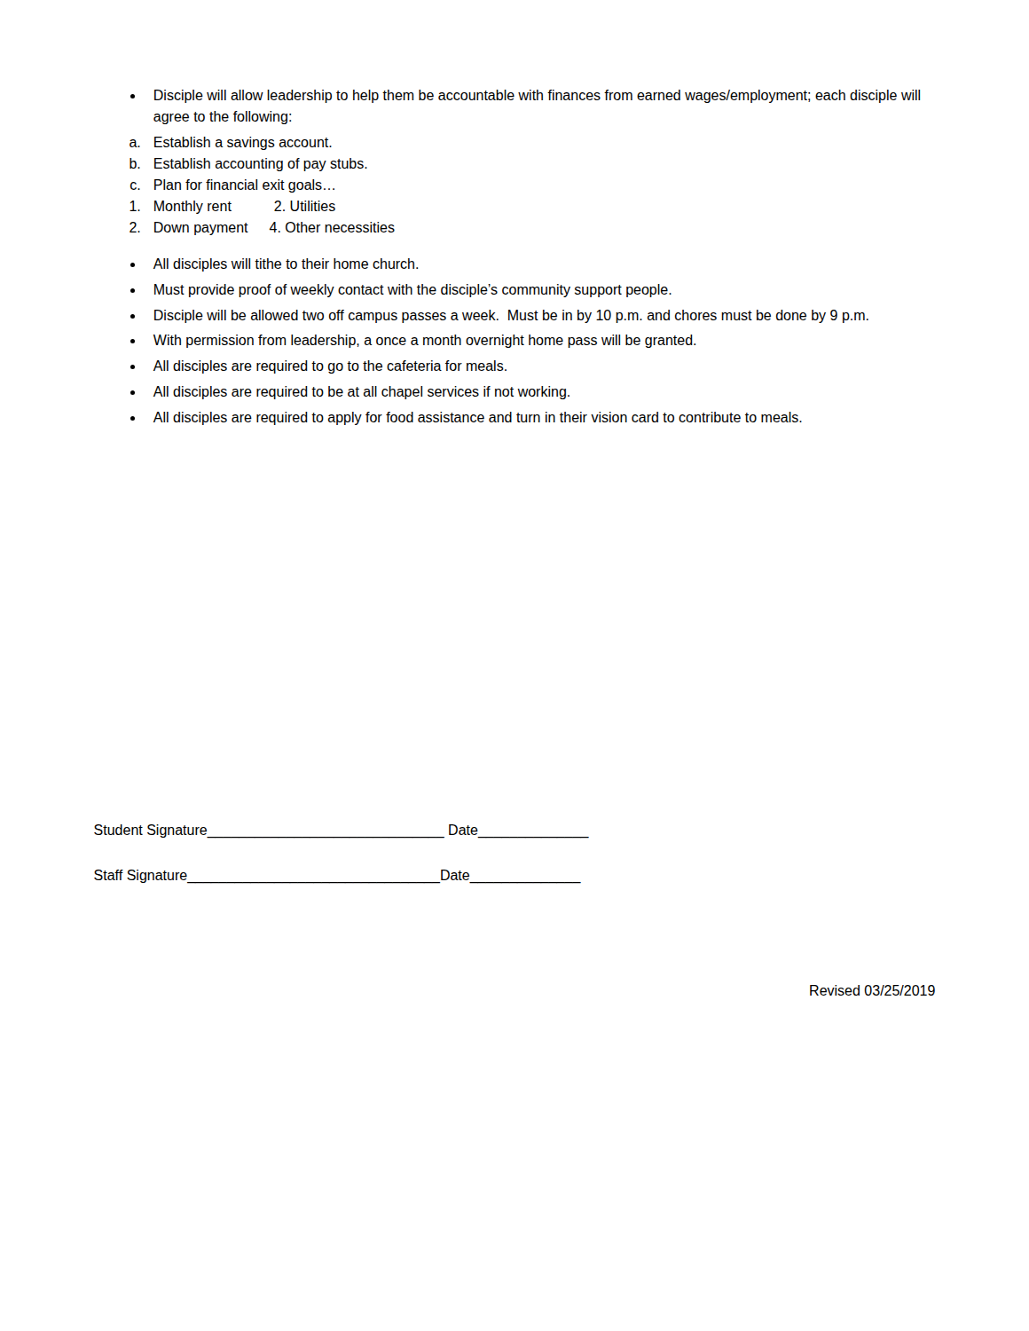Disciple will allow leadership to help them be accountable with finances from earned wages/employment; each disciple will agree to the following:
Establish a savings account.
Establish accounting of pay stubs.
Plan for financial exit goals…
Monthly rent 2. Utilities
Down payment 4. Other necessities
All disciples will tithe to their home church.
Must provide proof of weekly contact with the disciple’s community support people.
Disciple will be allowed two off campus passes a week. Must be in by 10 p.m. and chores must be done by 9 p.m.
With permission from leadership, a once a month overnight home pass will be granted.
All disciples are required to go to the cafeteria for meals.
All disciples are required to be at all chapel services if not working.
All disciples are required to apply for food assistance and turn in their vision card to contribute to meals.
Student Signature______________________________ Date______________
Staff Signature________________________________Date______________
Revised 03/25/2019